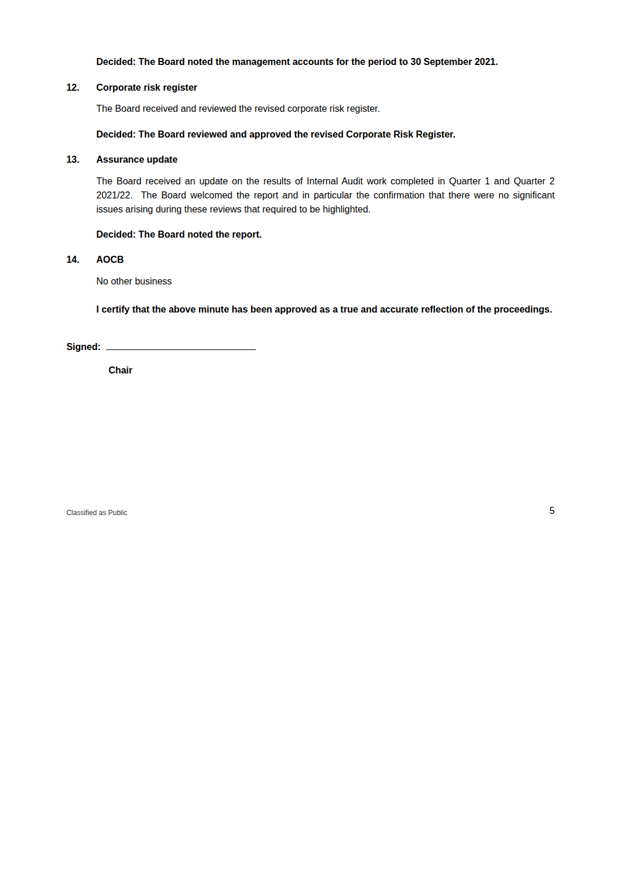Decided: The Board noted the management accounts for the period to 30 September 2021.
12. Corporate risk register
The Board received and reviewed the revised corporate risk register.
Decided: The Board reviewed and approved the revised Corporate Risk Register.
13. Assurance update
The Board received an update on the results of Internal Audit work completed in Quarter 1 and Quarter 2 2021/22. The Board welcomed the report and in particular the confirmation that there were no significant issues arising during these reviews that required to be highlighted.
Decided: The Board noted the report.
14. AOCB
No other business
I certify that the above minute has been approved as a true and accurate reflection of the proceedings.
Signed:
Chair
Classified as Public 5